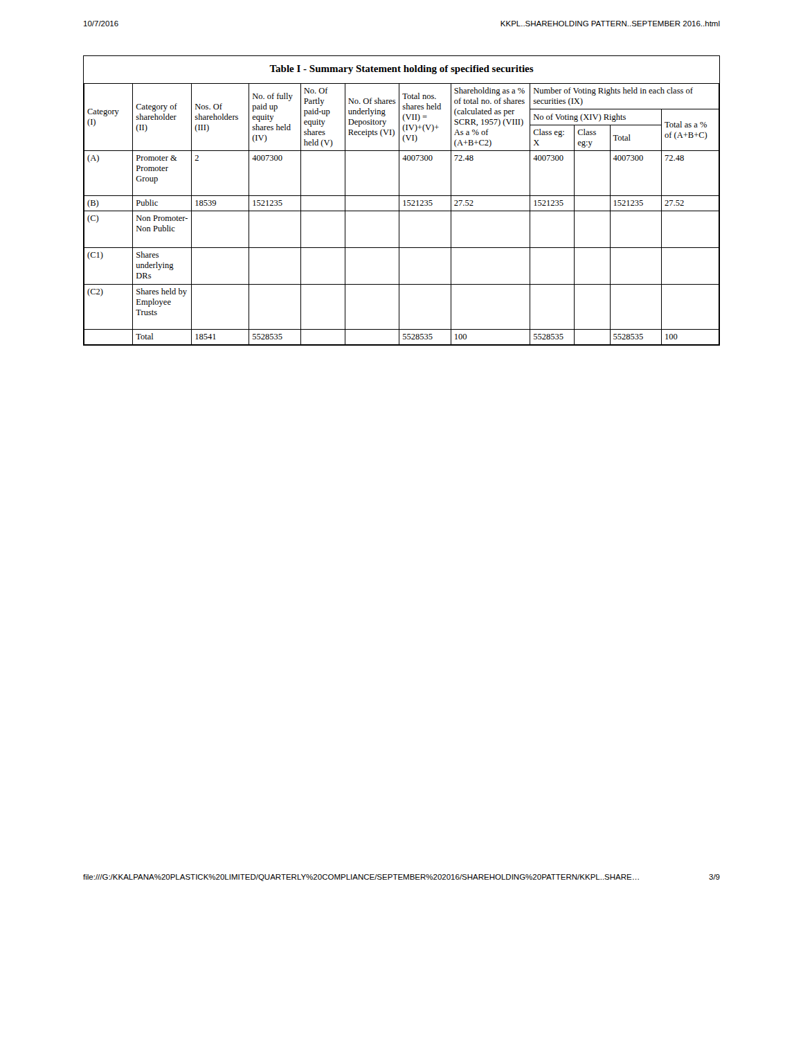10/7/2016
KKPL..SHAREHOLDING PATTERN..SEPTEMBER 2016..html
Table I - Summary Statement holding of specified securities
| Category (I) | Category of shareholder (II) | Nos. Of shareholders (III) | No. of fully paid up equity shares held (IV) | No. Of Partly paid-up equity shares held (V) | No. Of shares underlying Depository Receipts (VI) | Total nos. shares held (VII) = (IV)+(V)+ (VI) | Shareholding as a % of total no. of shares (calculated as per SCRR, 1957) (VIII) As a % of (A+B+C2) | Number of Voting Rights held in each class of securities (IX) |
| --- | --- | --- | --- | --- | --- | --- | --- | --- |
| No of Voting (XIV) Rights | Total as a % of (A+B+C) |
| Class eg: X | Class eg:y | Total |
| (A) | Promoter & Promoter Group | 2 | 4007300 | | | 4007300 | 72.48 | 4007300 | | 4007300 | 72.48 |
| (B) | Public | 18539 | 1521235 | | | 1521235 | 27.52 | 1521235 | | 1521235 | 27.52 |
| (C) | Non Promoter- Non Public | | | | | | | | | | |
| (C1) | Shares underlying DRs | | | | | | | | | | |
| (C2) | Shares held by Employee Trusts | | | | | | | | | | |
| | Total | 18541 | 5528535 | | | 5528535 | 100 | 5528535 | | 5528535 | 100 |
file:///G:/KKALPANA%20PLASTICK%20LIMITED/QUARTERLY%20COMPLIANCE/SEPTEMBER%202016/SHAREHOLDING%20PATTERN/KKPL..SHARE…
3/9